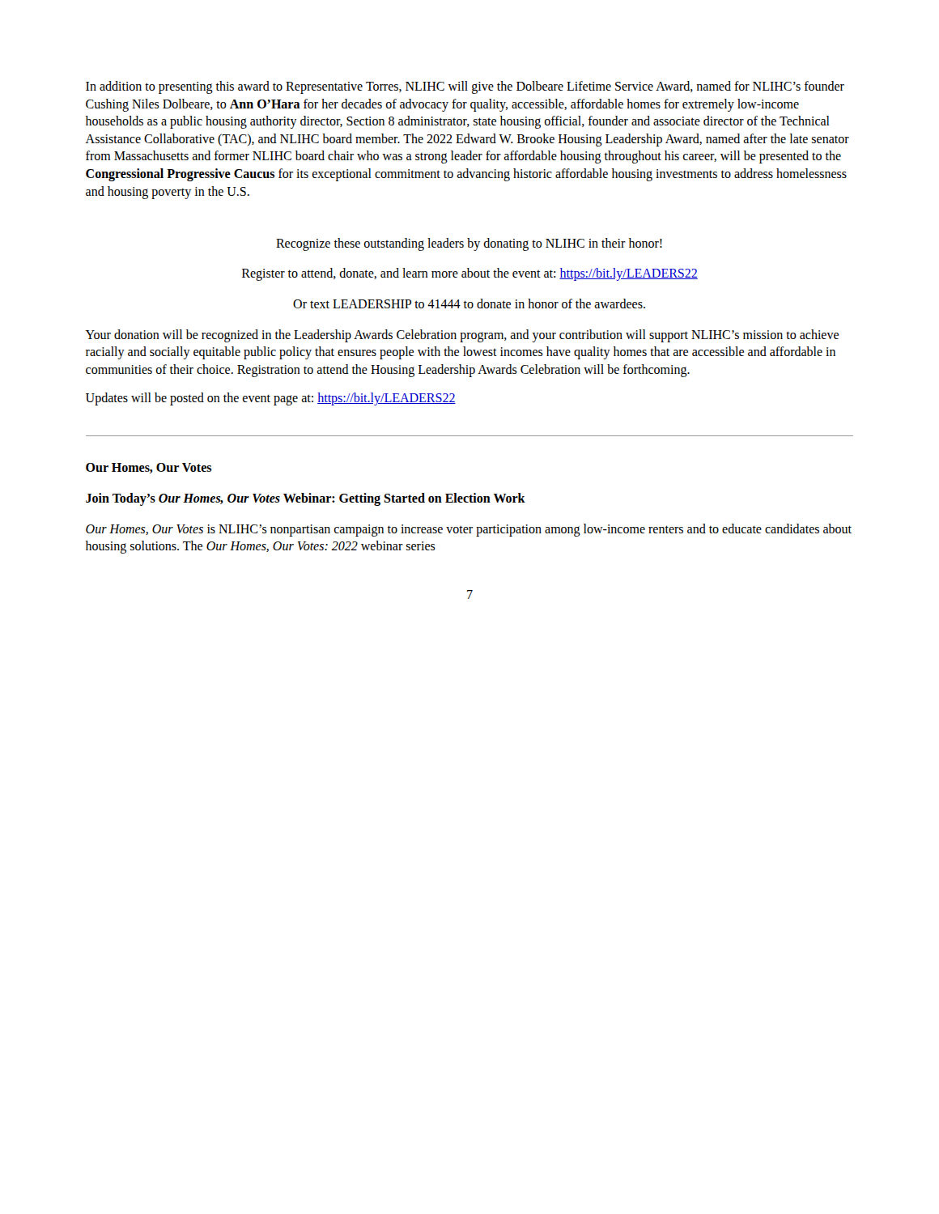In addition to presenting this award to Representative Torres, NLIHC will give the Dolbeare Lifetime Service Award, named for NLIHC’s founder Cushing Niles Dolbeare, to Ann O’Hara for her decades of advocacy for quality, accessible, affordable homes for extremely low-income households as a public housing authority director, Section 8 administrator, state housing official, founder and associate director of the Technical Assistance Collaborative (TAC), and NLIHC board member. The 2022 Edward W. Brooke Housing Leadership Award, named after the late senator from Massachusetts and former NLIHC board chair who was a strong leader for affordable housing throughout his career, will be presented to the Congressional Progressive Caucus for its exceptional commitment to advancing historic affordable housing investments to address homelessness and housing poverty in the U.S.
Recognize these outstanding leaders by donating to NLIHC in their honor!
Register to attend, donate, and learn more about the event at: https://bit.ly/LEADERS22
Or text LEADERSHIP to 41444 to donate in honor of the awardees.
Your donation will be recognized in the Leadership Awards Celebration program, and your contribution will support NLIHC’s mission to achieve racially and socially equitable public policy that ensures people with the lowest incomes have quality homes that are accessible and affordable in communities of their choice. Registration to attend the Housing Leadership Awards Celebration will be forthcoming.
Updates will be posted on the event page at: https://bit.ly/LEADERS22
Our Homes, Our Votes
Join Today’s Our Homes, Our Votes Webinar: Getting Started on Election Work
Our Homes, Our Votes is NLIHC’s nonpartisan campaign to increase voter participation among low-income renters and to educate candidates about housing solutions. The Our Homes, Our Votes: 2022 webinar series
7